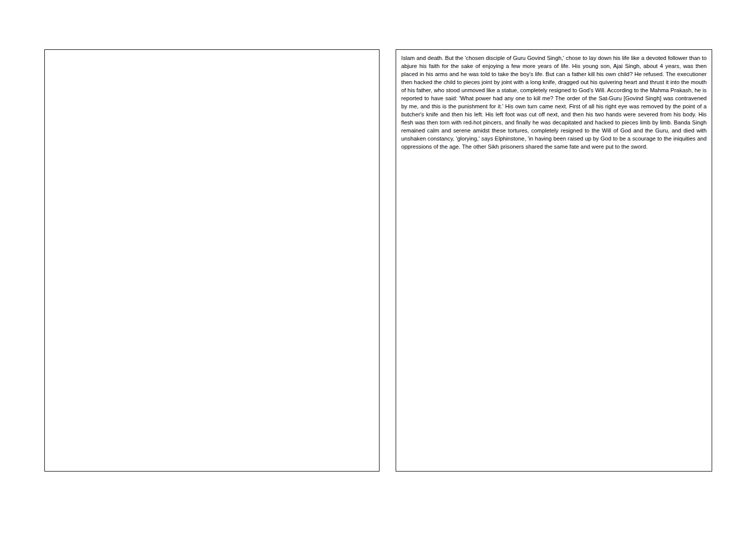Islam and death. But the 'chosen disciple of Guru Govind Singh,' chose to lay down his life like a devoted follower than to abjure his faith for the sake of enjoying a few more years of life. His young son, Ajai Singh, about 4 years, was then placed in his arms and he was told to take the boy's life. But can a father kill his own child? He refused. The executioner then hacked the child to pieces joint by joint with a long knife, dragged out his quivering heart and thrust it into the mouth of his father, who stood unmoved like a statue, completely resigned to God's Will. According to the Mahma Prakash, he is reported to have said: 'What power had any one to kill me? The order of the Sat-Guru [Govind Singh] was contravened by me, and this is the punishment for it.' His own turn came next. First of all his right eye was removed by the point of a butcher's knife and then his left. His left foot was cut off next, and then his two hands were severed from his body. His flesh was then torn with red-hot pincers, and finally he was decapitated and hacked to pieces limb by limb. Banda Singh remained calm and serene amidst these tortures, completely resigned to the Will of God and the Guru, and died with unshaken constancy, 'glorying,' says Elphinstone, 'in having been raised up by God to be a scourage to the iniquities and oppressions of the age. The other Sikh prisoners shared the same fate and were put to the sword.